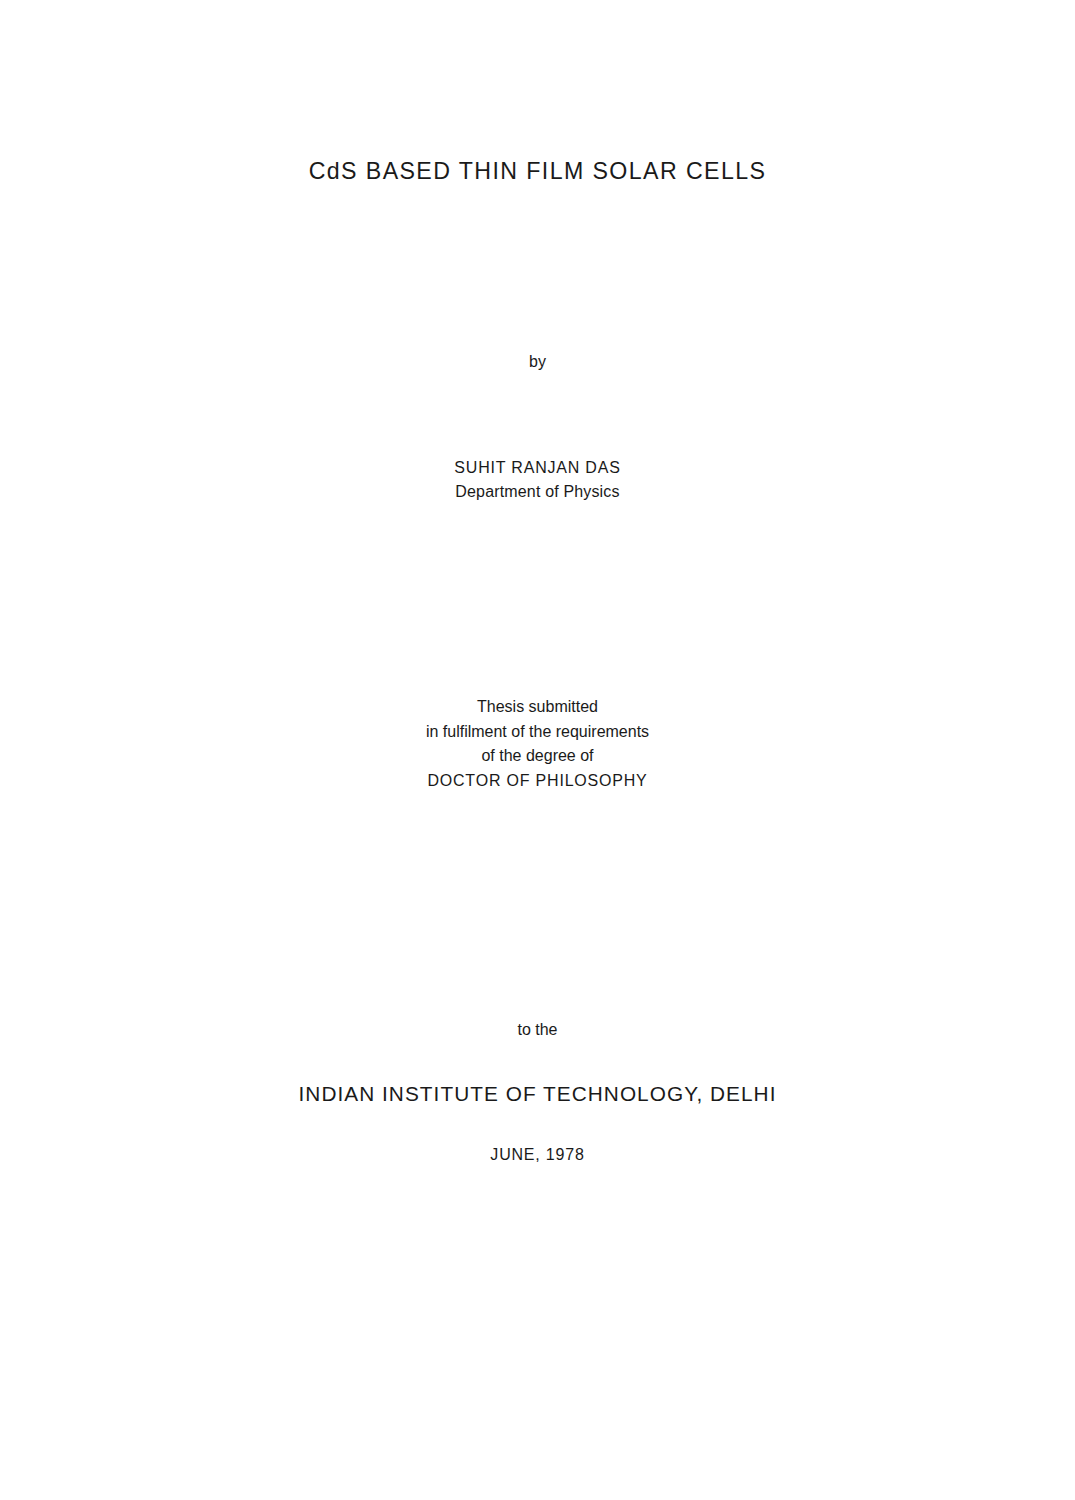CdS BASED THIN FILM SOLAR CELLS
by
SUHIT RANJAN DAS Department of Physics
Thesis submitted
in fulfilment of the requirements
of the degree of
DOCTOR OF PHILOSOPHY
to the
INDIAN INSTITUTE OF TECHNOLOGY, DELHI
JUNE, 1978